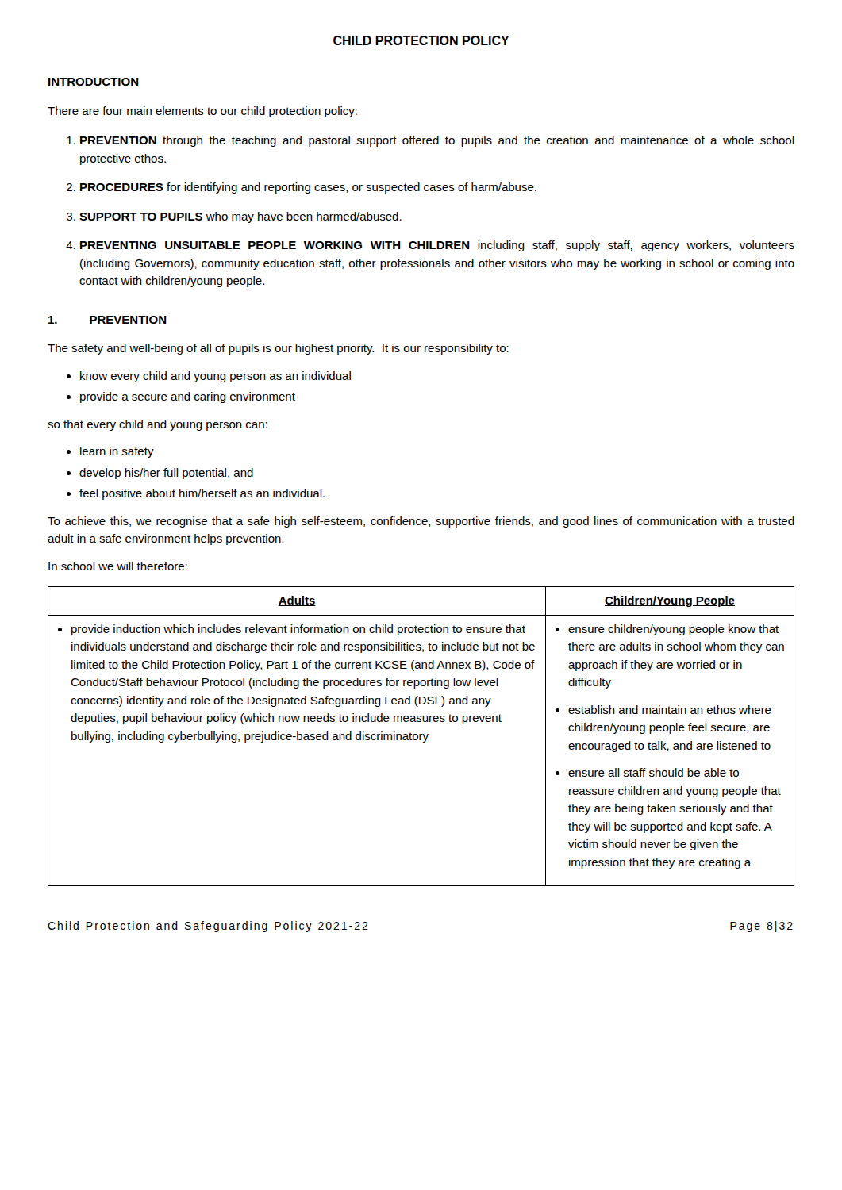CHILD PROTECTION POLICY
INTRODUCTION
There are four main elements to our child protection policy:
PREVENTION through the teaching and pastoral support offered to pupils and the creation and maintenance of a whole school protective ethos.
PROCEDURES for identifying and reporting cases, or suspected cases of harm/abuse.
SUPPORT TO PUPILS who may have been harmed/abused.
PREVENTING UNSUITABLE PEOPLE WORKING WITH CHILDREN including staff, supply staff, agency workers, volunteers (including Governors), community education staff, other professionals and other visitors who may be working in school or coming into contact with children/young people.
1. PREVENTION
The safety and well-being of all of pupils is our highest priority. It is our responsibility to:
know every child and young person as an individual
provide a secure and caring environment
so that every child and young person can:
learn in safety
develop his/her full potential, and
feel positive about him/herself as an individual.
To achieve this, we recognise that a safe high self-esteem, confidence, supportive friends, and good lines of communication with a trusted adult in a safe environment helps prevention.
In school we will therefore:
| Adults | Children/Young People |
| --- | --- |
| provide induction which includes relevant information on child protection to ensure that individuals understand and discharge their role and responsibilities, to include but not be limited to the Child Protection Policy, Part 1 of the current KCSE (and Annex B), Code of Conduct/Staff behaviour Protocol (including the procedures for reporting low level concerns) identity and role of the Designated Safeguarding Lead (DSL) and any deputies, pupil behaviour policy (which now needs to include measures to prevent bullying, including cyberbullying, prejudice-based and discriminatory | ensure children/young people know that there are adults in school whom they can approach if they are worried or in difficulty establish and maintain an ethos where children/young people feel secure, are encouraged to talk, and are listened to ensure all staff should be able to reassure children and young people that they are being taken seriously and that they will be supported and kept safe. A victim should never be given the impression that they are creating a |
Child Protection and Safeguarding Policy 2021-22 Page 8|32